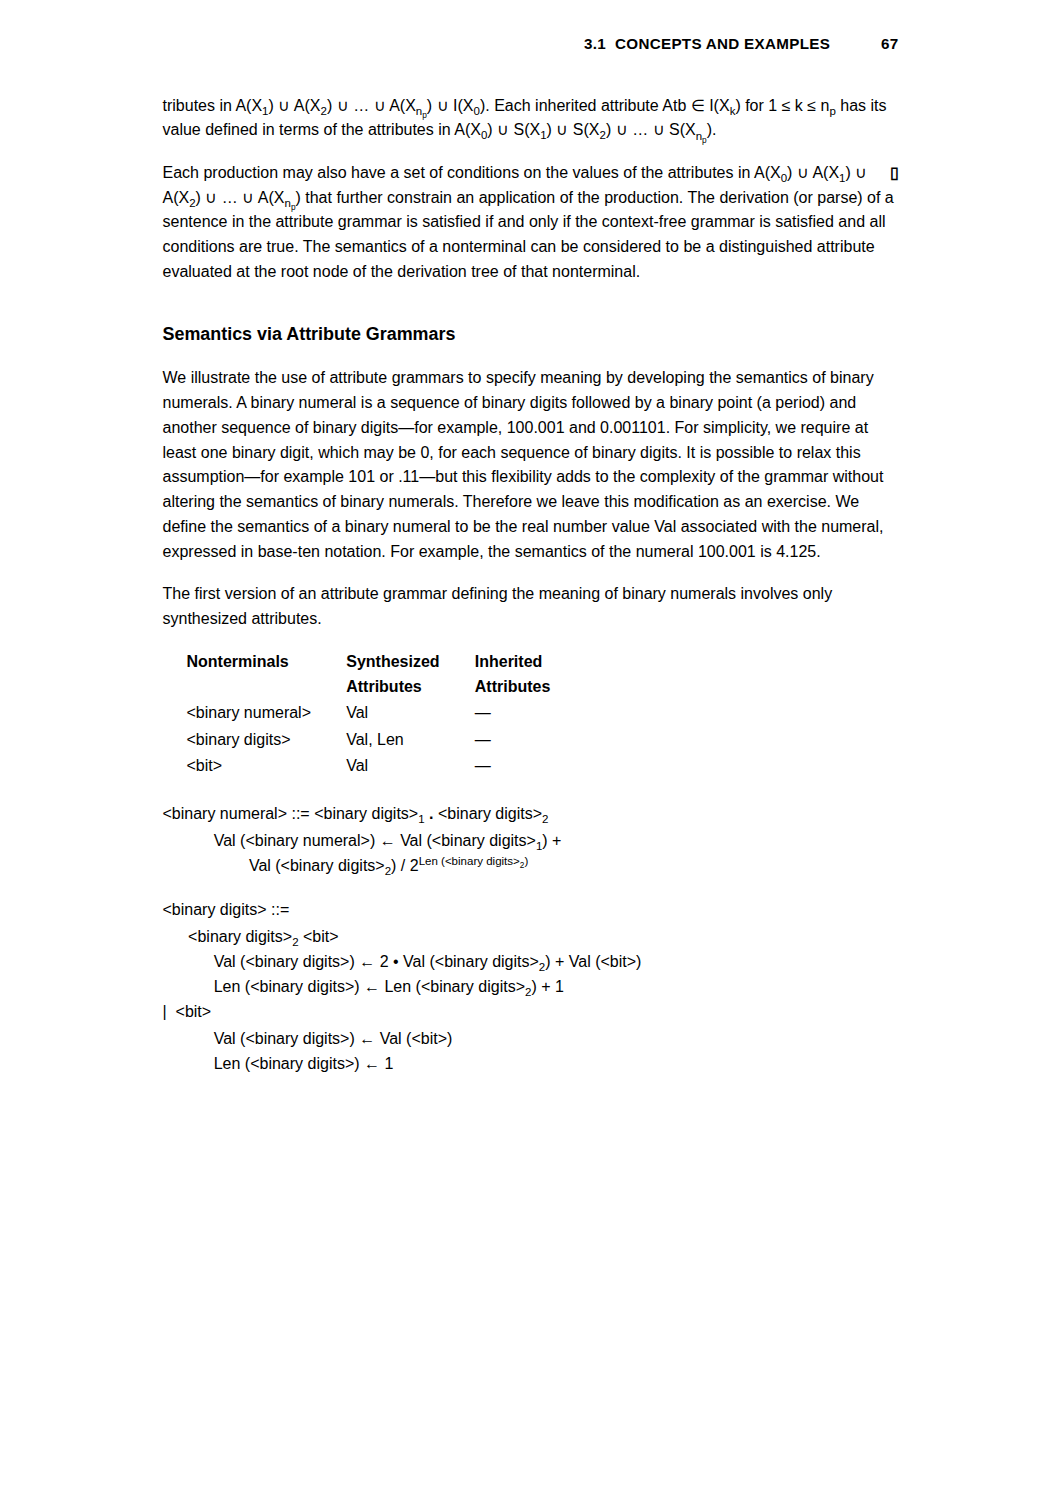3.1 CONCEPTS AND EXAMPLES 67
tributes in A(X1) ∪ A(X2) ∪ … ∪ A(Xnp) ∪ I(X0). Each inherited attribute Atb ∈ I(Xk) for 1 ≤ k ≤ np has its value defined in terms of the attributes in A(X0) ∪ S(X1) ∪ S(X2) ∪ … ∪ S(Xnp).
▯ Each production may also have a set of conditions on the values of the attributes in A(X0) ∪ A(X1) ∪ A(X2) ∪ … ∪ A(Xnp) that further constrain an application of the production. The derivation (or parse) of a sentence in the attribute grammar is satisfied if and only if the context-free grammar is satisfied and all conditions are true. The semantics of a nonterminal can be considered to be a distinguished attribute evaluated at the root node of the derivation tree of that nonterminal.
Semantics via Attribute Grammars
We illustrate the use of attribute grammars to specify meaning by developing the semantics of binary numerals. A binary numeral is a sequence of binary digits followed by a binary point (a period) and another sequence of binary digits—for example, 100.001 and 0.001101. For simplicity, we require at least one binary digit, which may be 0, for each sequence of binary digits. It is possible to relax this assumption—for example 101 or .11—but this flexibility adds to the complexity of the grammar without altering the semantics of binary numerals. Therefore we leave this modification as an exercise. We define the semantics of a binary numeral to be the real number value Val associated with the numeral, expressed in base-ten notation. For example, the semantics of the numeral 100.001 is 4.125.
The first version of an attribute grammar defining the meaning of binary numerals involves only synthesized attributes.
| Nonterminals | Synthesized Attributes | Inherited Attributes |
| --- | --- | --- |
| <binary numeral> | Val | — |
| <binary digits> | Val, Len | — |
| <bit> | Val | — |
<binary numeral> ::= <binary digits>1 . <binary digits>2
Val (<binary numeral>) ← Val (<binary digits>1) +
Val (<binary digits>2) / 2Len (<binary digits>2)
<binary digits> ::=
<binary digits>2 <bit>
Val (<binary digits>) ← 2 • Val (<binary digits>2) + Val (<bit>)
Len (<binary digits>) ← Len (<binary digits>2) + 1
| <bit>
Val (<binary digits>) ← Val (<bit>)
Len (<binary digits>) ← 1